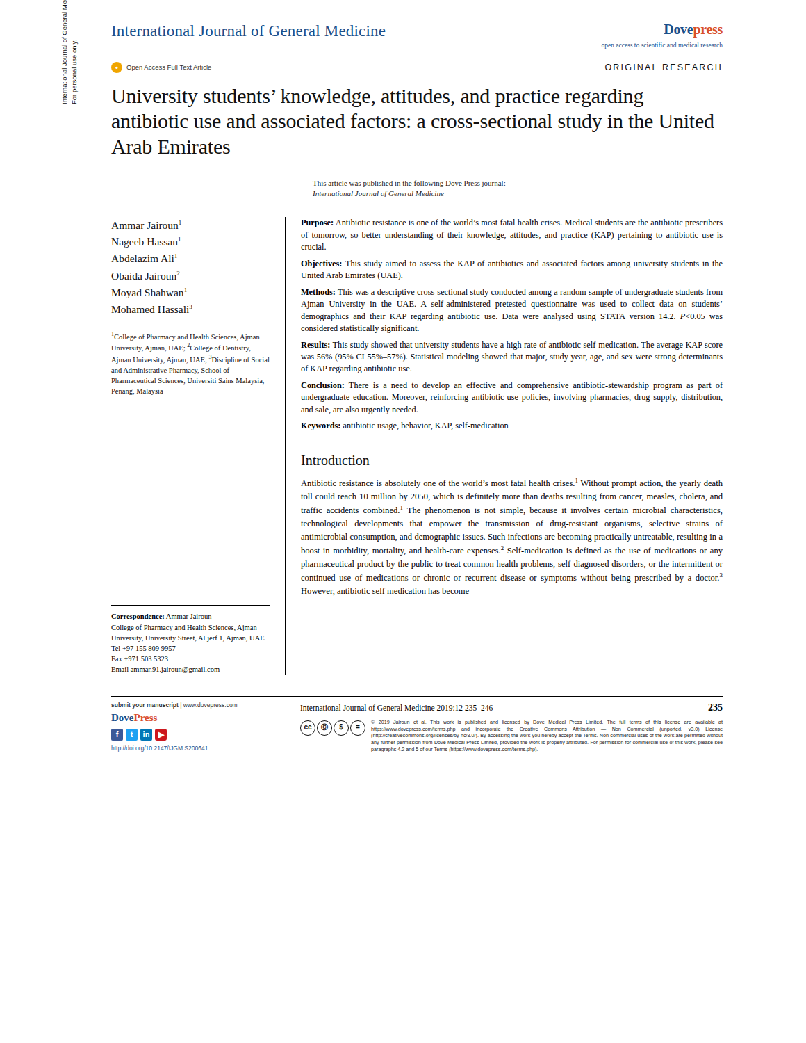International Journal of General Medicine downloaded from https://www.dovepress.com/ by 111.92.52.39 on 05-Jun-2020
For personal use only.
International Journal of General Medicine
Dovepress
open access to scientific and medical research
• Open Access Full Text Article
ORIGINAL RESEARCH
University students’ knowledge, attitudes, and practice regarding antibiotic use and associated factors: a cross-sectional study in the United Arab Emirates
This article was published in the following Dove Press journal:
International Journal of General Medicine
Ammar Jairoun1
Nageeb Hassan1
Abdelazim Ali1
Obaida Jairoun2
Moyad Shahwan1
Mohamed Hassali3
1College of Pharmacy and Health Sciences, Ajman University, Ajman, UAE; 2College of Dentistry, Ajman University, Ajman, UAE; 3Discipline of Social and Administrative Pharmacy, School of Pharmaceutical Sciences, Universiti Sains Malaysia, Penang, Malaysia
Correspondence: Ammar Jairoun
College of Pharmacy and Health Sciences, Ajman University, University Street, Al jerf 1, Ajman, UAE
Tel +97 155 809 9957
Fax +971 503 5323
Email ammar.91.jairoun@gmail.com
Purpose: Antibiotic resistance is one of the world’s most fatal health crises. Medical students are the antibiotic prescribers of tomorrow, so better understanding of their knowledge, attitudes, and practice (KAP) pertaining to antibiotic use is crucial.
Objectives: This study aimed to assess the KAP of antibiotics and associated factors among university students in the United Arab Emirates (UAE).
Methods: This was a descriptive cross-sectional study conducted among a random sample of undergraduate students from Ajman University in the UAE. A self-administered pretested questionnaire was used to collect data on students’ demographics and their KAP regarding antibiotic use. Data were analysed using STATA version 14.2. P<0.05 was considered statistically significant.
Results: This study showed that university students have a high rate of antibiotic self-medication. The average KAP score was 56% (95% CI 55%–57%). Statistical modeling showed that major, study year, age, and sex were strong determinants of KAP regarding antibiotic use.
Conclusion: There is a need to develop an effective and comprehensive antibiotic-stewardship program as part of undergraduate education. Moreover, reinforcing antibiotic-use policies, involving pharmacies, drug supply, distribution, and sale, are also urgently needed.
Keywords: antibiotic usage, behavior, KAP, self-medication
Introduction
Antibiotic resistance is absolutely one of the world’s most fatal health crises.1 Without prompt action, the yearly death toll could reach 10 million by 2050, which is definitely more than deaths resulting from cancer, measles, cholera, and traffic accidents combined.1 The phenomenon is not simple, because it involves certain microbial characteristics, technological developments that empower the transmission of drug-resistant organisms, selective strains of antimicrobial consumption, and demographic issues. Such infections are becoming practically untreatable, resulting in a boost in morbidity, mortality, and health-care expenses.2 Self-medication is defined as the use of medications or any pharmaceutical product by the public to treat common health problems, self-diagnosed disorders, or the intermittent or continued use of medications or chronic or recurrent disease or symptoms without being prescribed by a doctor.3 However, antibiotic self medication has become
submit your manuscript | www.dovepress.com
DovePress
f t in ▶
http://doi.org/10.2147/IJGM.S200641
International Journal of General Medicine 2019:12 235–246 235
cc Ⓒ $ =
© 2019 Jairoun et al. This work is published and licensed by Dove Medical Press Limited. The full terms of this license are available at https://www.dovepress.com/terms.php and incorporate the Creative Commons Attribution — Non Commercial (unported, v3.0) License (http://creativecommons.org/licenses/by-nc/3.0/). By accessing the work you hereby accept the Terms. Non-commercial uses of the work are permitted without any further permission from Dove Medical Press Limited, provided the work is properly attributed. For permission for commercial use of this work, please see paragraphs 4.2 and 5 of our Terms (https://www.dovepress.com/terms.php).